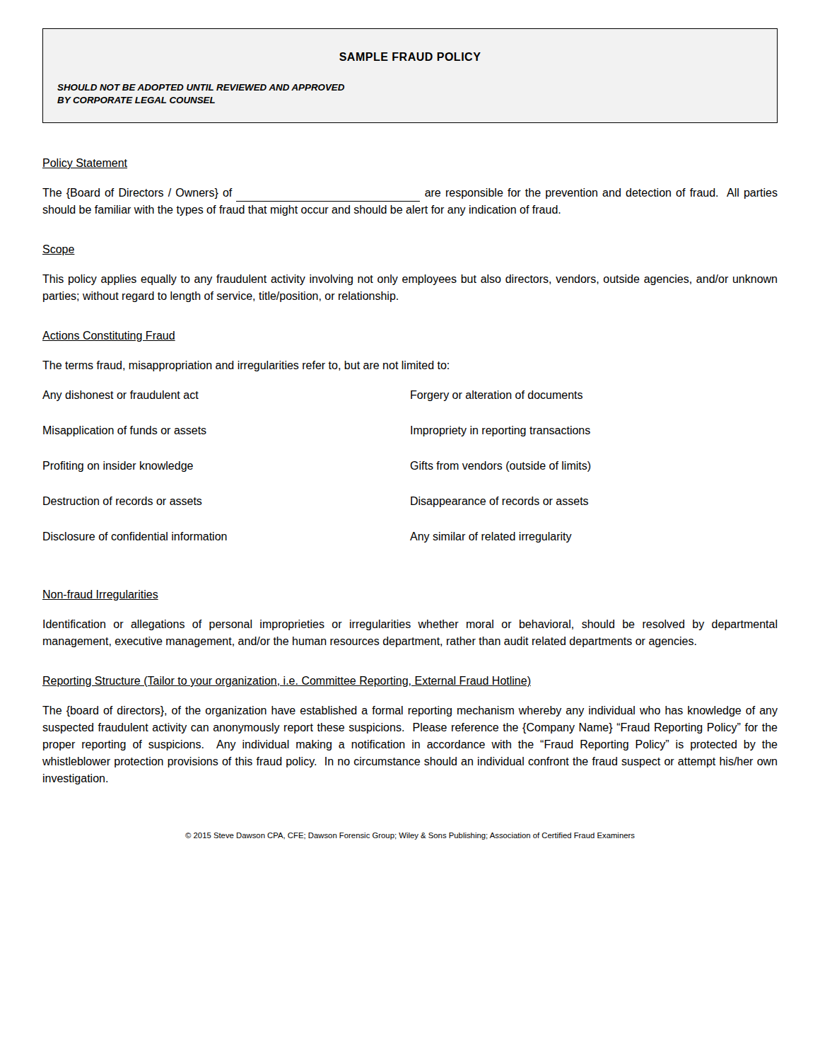SAMPLE FRAUD POLICY
SHOULD NOT BE ADOPTED UNTIL REVIEWED AND APPROVED
BY CORPORATE LEGAL COUNSEL
Policy Statement
The {Board of Directors / Owners} of are responsible for the prevention and detection of fraud. All parties should be familiar with the types of fraud that might occur and should be alert for any indication of fraud.
Scope
This policy applies equally to any fraudulent activity involving not only employees but also directors, vendors, outside agencies, and/or unknown parties; without regard to length of service, title/position, or relationship.
Actions Constituting Fraud
The terms fraud, misappropriation and irregularities refer to, but are not limited to:
| Any dishonest or fraudulent act | Forgery or alteration of documents |
| Misapplication of funds or assets | Impropriety in reporting transactions |
| Profiting on insider knowledge | Gifts from vendors (outside of limits) |
| Destruction of records or assets | Disappearance of records or assets |
| Disclosure of confidential information | Any similar of related irregularity |
Non-fraud Irregularities
Identification or allegations of personal improprieties or irregularities whether moral or behavioral, should be resolved by departmental management, executive management, and/or the human resources department, rather than audit related departments or agencies.
Reporting Structure (Tailor to your organization, i.e. Committee Reporting, External Fraud Hotline)
The {board of directors}, of the organization have established a formal reporting mechanism whereby any individual who has knowledge of any suspected fraudulent activity can anonymously report these suspicions. Please reference the {Company Name} “Fraud Reporting Policy” for the proper reporting of suspicions. Any individual making a notification in accordance with the “Fraud Reporting Policy” is protected by the whistleblower protection provisions of this fraud policy. In no circumstance should an individual confront the fraud suspect or attempt his/her own investigation.
© 2015 Steve Dawson CPA, CFE; Dawson Forensic Group; Wiley & Sons Publishing; Association of Certified Fraud Examiners